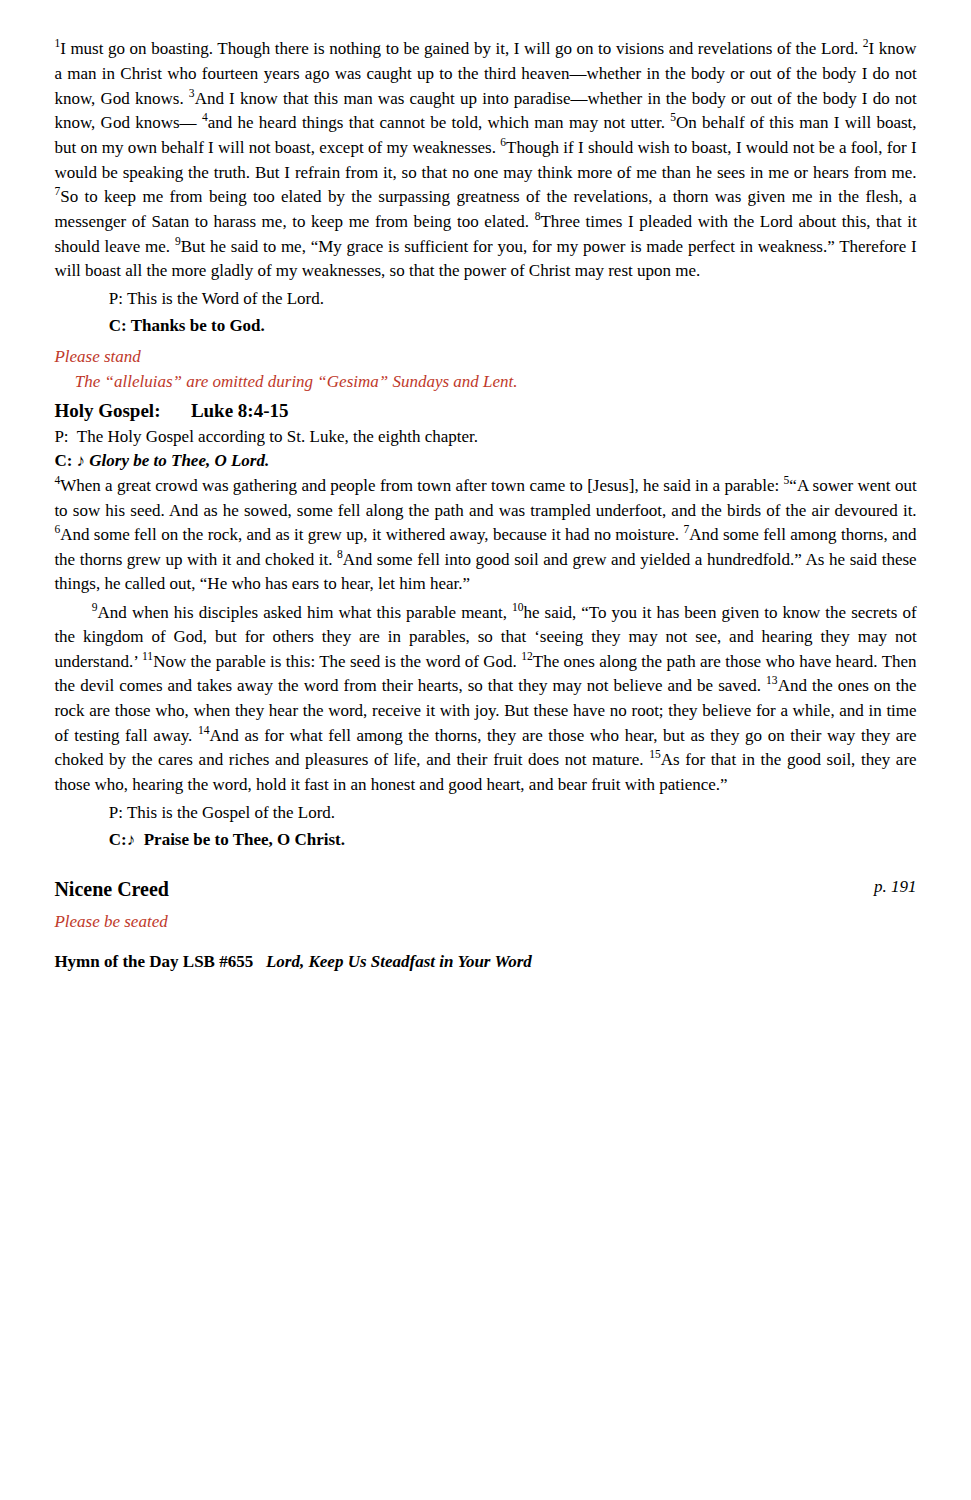1I must go on boasting. Though there is nothing to be gained by it, I will go on to visions and revelations of the Lord. 2I know a man in Christ who fourteen years ago was caught up to the third heaven—whether in the body or out of the body I do not know, God knows. 3And I know that this man was caught up into paradise—whether in the body or out of the body I do not know, God knows— 4and he heard things that cannot be told, which man may not utter. 5On behalf of this man I will boast, but on my own behalf I will not boast, except of my weaknesses. 6Though if I should wish to boast, I would not be a fool, for I would be speaking the truth. But I refrain from it, so that no one may think more of me than he sees in me or hears from me. 7So to keep me from being too elated by the surpassing greatness of the revelations, a thorn was given me in the flesh, a messenger of Satan to harass me, to keep me from being too elated. 8Three times I pleaded with the Lord about this, that it should leave me. 9But he said to me, “My grace is sufficient for you, for my power is made perfect in weakness.” Therefore I will boast all the more gladly of my weaknesses, so that the power of Christ may rest upon me.
P: This is the Word of the Lord.
C: Thanks be to God.
Please stand
The “alleluias” are omitted during “Gesima” Sundays and Lent.
Holy Gospel:Luke 8:4-15
P: The Holy Gospel according to St. Luke, the eighth chapter.
C: ♪ Glory be to Thee, O Lord.
4When a great crowd was gathering and people from town after town came to [Jesus], he said in a parable: 5“A sower went out to sow his seed. And as he sowed, some fell along the path and was trampled underfoot, and the birds of the air devoured it. 6And some fell on the rock, and as it grew up, it withered away, because it had no moisture. 7And some fell among thorns, and the thorns grew up with it and choked it. 8And some fell into good soil and grew and yielded a hundredfold.” As he said these things, he called out, “He who has ears to hear, let him hear.”
9And when his disciples asked him what this parable meant, 10he said, “To you it has been given to know the secrets of the kingdom of God, but for others they are in parables, so that ‘seeing they may not see, and hearing they may not understand.’ 11Now the parable is this: The seed is the word of God. 12The ones along the path are those who have heard. Then the devil comes and takes away the word from their hearts, so that they may not believe and be saved. 13And the ones on the rock are those who, when they hear the word, receive it with joy. But these have no root; they believe for a while, and in time of testing fall away. 14And as for what fell among the thorns, they are those who hear, but as they go on their way they are choked by the cares and riches and pleasures of life, and their fruit does not mature. 15As for that in the good soil, they are those who, hearing the word, hold it fast in an honest and good heart, and bear fruit with patience.”
P: This is the Gospel of the Lord.
C:♪ Praise be to Thee, O Christ.
Nicene Creedp. 191
Please be seated
Hymn of the Day LSB #655 Lord, Keep Us Steadfast in Your Word